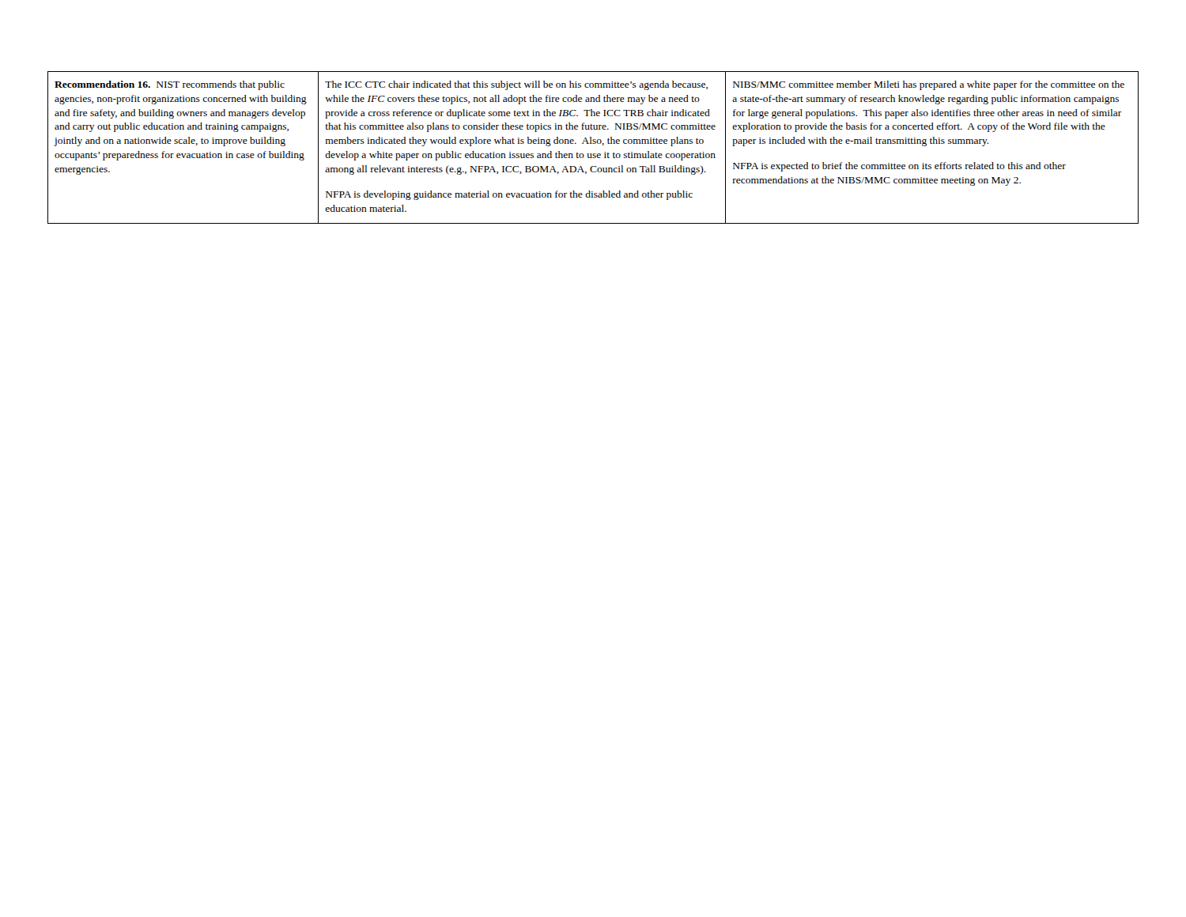| Recommendation 16. NIST recommends that public agencies, non-profit organizations concerned with building and fire safety, and building owners and managers develop and carry out public education and training campaigns, jointly and on a nationwide scale, to improve building occupants’ preparedness for evacuation in case of building emergencies. | The ICC CTC chair indicated that this subject will be on his committee’s agenda because, while the IFC covers these topics, not all adopt the fire code and there may be a need to provide a cross reference or duplicate some text in the IBC . The ICC TRB chair indicated that his committee also plans to consider these topics in the future. NIBS/MMC committee members indicated they would explore what is being done. Also, the committee plans to develop a white paper on public education issues and then to use it to stimulate cooperation among all relevant interests (e.g., NFPA, ICC, BOMA, ADA, Council on Tall Buildings). NFPA is developing guidance material on evacuation for the disabled and other public education material. | NIBS/MMC committee member Mileti has prepared a white paper for the committee on the a state-of-the-art summary of research knowledge regarding public information campaigns for large general populations. This paper also identifies three other areas in need of similar exploration to provide the basis for a concerted effort. A copy of the Word file with the paper is included with the e-mail transmitting this summary. NFPA is expected to brief the committee on its efforts related to this and other recommendations at the NIBS/MMC committee meeting on May 2. |